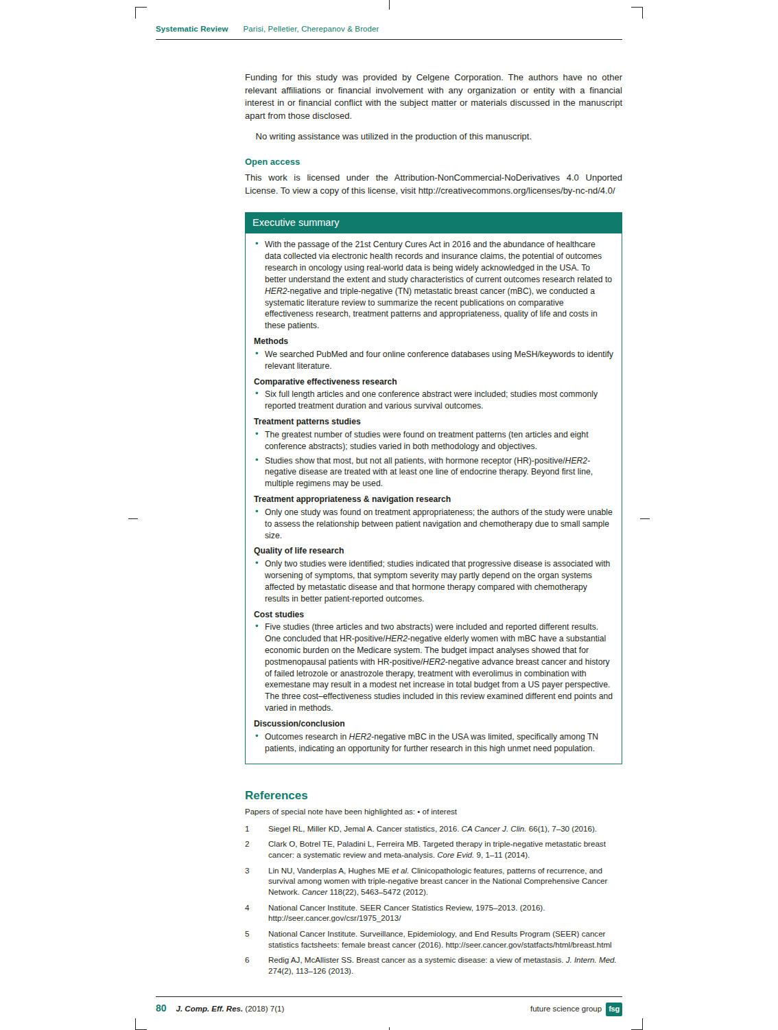Systematic Review Parisi, Pelletier, Cherepanov & Broder
Funding for this study was provided by Celgene Corporation. The authors have no other relevant affiliations or financial involvement with any organization or entity with a financial interest in or financial conflict with the subject matter or materials discussed in the manuscript apart from those disclosed.
No writing assistance was utilized in the production of this manuscript.
Open access
This work is licensed under the Attribution-NonCommercial-NoDerivatives 4.0 Unported License. To view a copy of this license, visit http://creativecommons.org/licenses/by-nc-nd/4.0/
Executive summary
With the passage of the 21st Century Cures Act in 2016 and the abundance of healthcare data collected via electronic health records and insurance claims, the potential of outcomes research in oncology using real-world data is being widely acknowledged in the USA. To better understand the extent and study characteristics of current outcomes research related to HER2-negative and triple-negative (TN) metastatic breast cancer (mBC), we conducted a systematic literature review to summarize the recent publications on comparative effectiveness research, treatment patterns and appropriateness, quality of life and costs in these patients.
Methods
We searched PubMed and four online conference databases using MeSH/keywords to identify relevant literature.
Comparative effectiveness research
Six full length articles and one conference abstract were included; studies most commonly reported treatment duration and various survival outcomes.
Treatment patterns studies
The greatest number of studies were found on treatment patterns (ten articles and eight conference abstracts); studies varied in both methodology and objectives.
Studies show that most, but not all patients, with hormone receptor (HR)-positive/HER2-negative disease are treated with at least one line of endocrine therapy. Beyond first line, multiple regimens may be used.
Treatment appropriateness & navigation research
Only one study was found on treatment appropriateness; the authors of the study were unable to assess the relationship between patient navigation and chemotherapy due to small sample size.
Quality of life research
Only two studies were identified; studies indicated that progressive disease is associated with worsening of symptoms, that symptom severity may partly depend on the organ systems affected by metastatic disease and that hormone therapy compared with chemotherapy results in better patient-reported outcomes.
Cost studies
Five studies (three articles and two abstracts) were included and reported different results. One concluded that HR-positive/HER2-negative elderly women with mBC have a substantial economic burden on the Medicare system. The budget impact analyses showed that for postmenopausal patients with HR-positive/HER2-negative advance breast cancer and history of failed letrozole or anastrozole therapy, treatment with everolimus in combination with exemestane may result in a modest net increase in total budget from a US payer perspective. The three cost–effectiveness studies included in this review examined different end points and varied in methods.
Discussion/conclusion
Outcomes research in HER2-negative mBC in the USA was limited, specifically among TN patients, indicating an opportunity for further research in this high unmet need population.
References
Papers of special note have been highlighted as: • of interest
1 Siegel RL, Miller KD, Jemal A. Cancer statistics, 2016. CA Cancer J. Clin. 66(1), 7–30 (2016).
2 Clark O, Botrel TE, Paladini L, Ferreira MB. Targeted therapy in triple-negative metastatic breast cancer: a systematic review and meta-analysis. Core Evid. 9, 1–11 (2014).
3 Lin NU, Vanderplas A, Hughes ME et al. Clinicopathologic features, patterns of recurrence, and survival among women with triple-negative breast cancer in the National Comprehensive Cancer Network. Cancer 118(22), 5463–5472 (2012).
4 National Cancer Institute. SEER Cancer Statistics Review, 1975–2013. (2016). http://seer.cancer.gov/csr/1975_2013/
5 National Cancer Institute. Surveillance, Epidemiology, and End Results Program (SEER) cancer statistics factsheets: female breast cancer (2016). http://seer.cancer.gov/statfacts/html/breast.html
6 Redig AJ, McAllister SS. Breast cancer as a systemic disease: a view of metastasis. J. Intern. Med. 274(2), 113–126 (2013).
80 J. Comp. Eff. Res. (2018) 7(1) future science group fsg